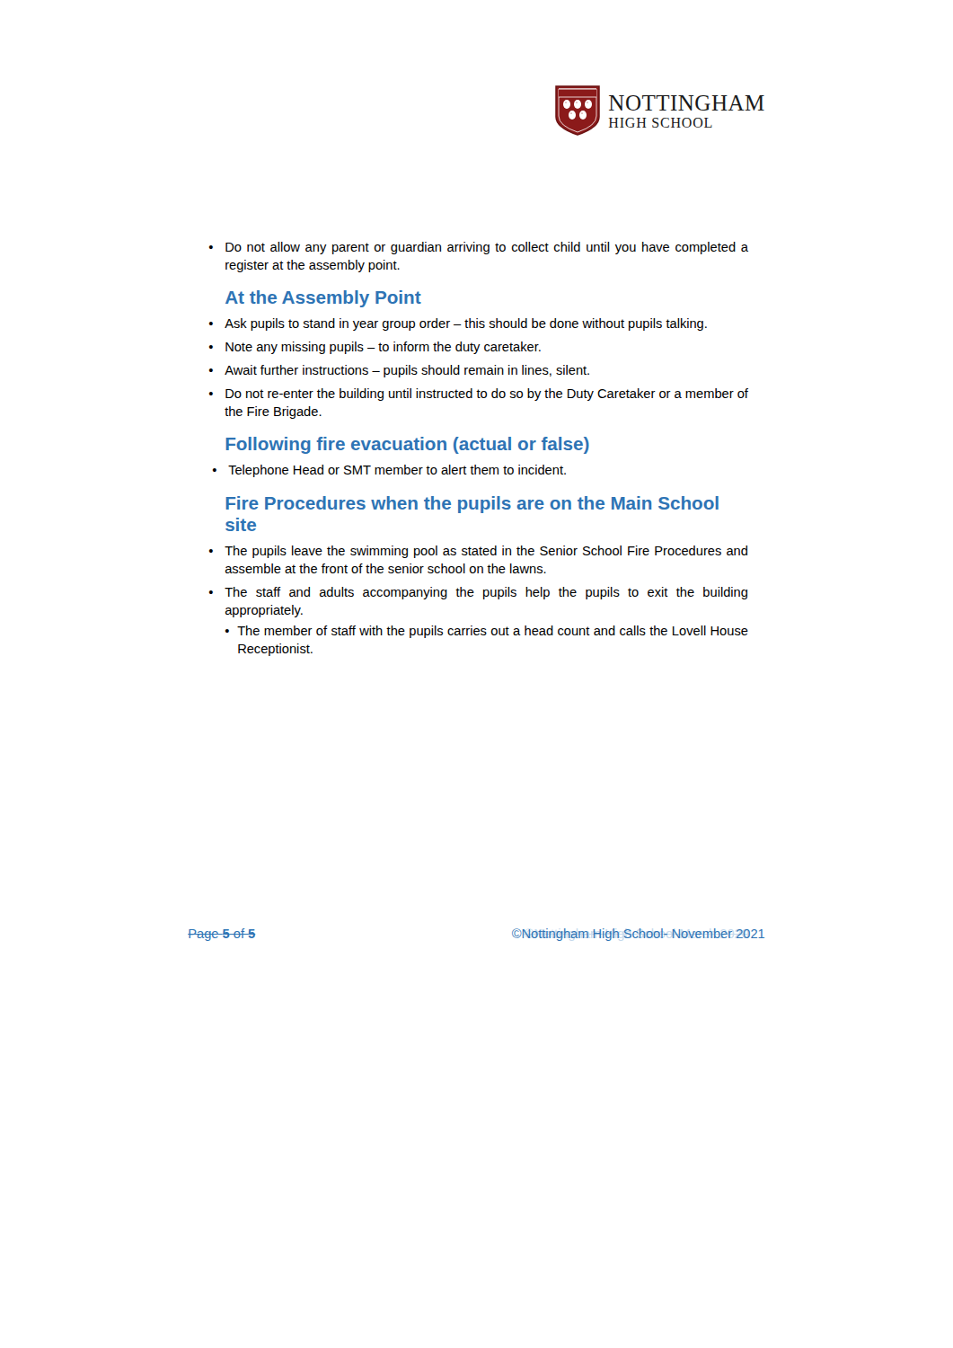NOTTINGHAM HIGH SCHOOL
Do not allow any parent or guardian arriving to collect child until you have completed a register at the assembly point.
At the Assembly Point
Ask pupils to stand in year group order – this should be done without pupils talking.
Note any missing pupils – to inform the duty caretaker.
Await further instructions – pupils should remain in lines, silent.
Do not re-enter the building until instructed to do so by the Duty Caretaker or a member of the Fire Brigade.
Following fire evacuation (actual or false)
Telephone Head or SMT member to alert them to incident.
Fire Procedures when the pupils are on the Main School site
The pupils leave the swimming pool as stated in the Senior School Fire Procedures and assemble at the front of the senior school on the lawns.
The staff and adults accompanying the pupils help the pupils to exit the building appropriately. The member of staff with the pupils carries out a head count and calls the Lovell House Receptionist.
Page 5 of 5
©Nottingham High School March 2020 ©Nottingham High School- November 2021